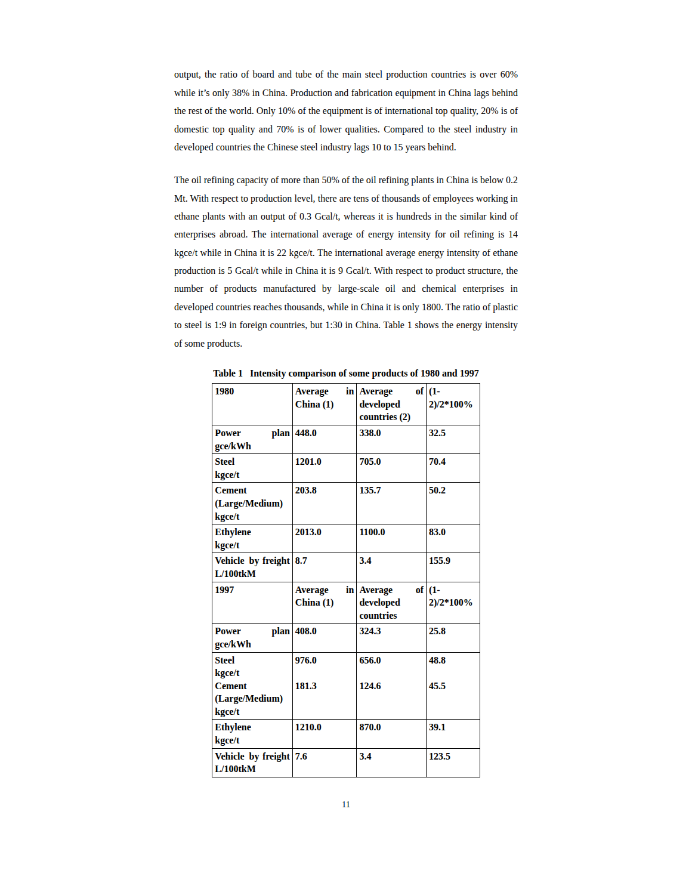output, the ratio of board and tube of the main steel production countries is over 60% while it’s only 38% in China. Production and fabrication equipment in China lags behind the rest of the world. Only 10% of the equipment is of international top quality, 20% is of domestic top quality and 70% is of lower qualities. Compared to the steel industry in developed countries the Chinese steel industry lags 10 to 15 years behind.
The oil refining capacity of more than 50% of the oil refining plants in China is below 0.2 Mt. With respect to production level, there are tens of thousands of employees working in ethane plants with an output of 0.3 Gcal/t, whereas it is hundreds in the similar kind of enterprises abroad. The international average of energy intensity for oil refining is 14 kgce/t while in China it is 22 kgce/t. The international average energy intensity of ethane production is 5 Gcal/t while in China it is 9 Gcal/t. With respect to product structure, the number of products manufactured by large-scale oil and chemical enterprises in developed countries reaches thousands, while in China it is only 1800. The ratio of plastic to steel is 1:9 in foreign countries, but 1:30 in China. Table 1 shows the energy intensity of some products.
Table 1 Intensity comparison of some products of 1980 and 1997
| 1980 | Average in China (1) | Average of developed countries (2) | (1-2)/2*100% |
| Power plan gce/kWh | 448.0 | 338.0 | 32.5 |
| Steel kgce/t | 1201.0 | 705.0 | 70.4 |
| Cement (Large/Medium) kgce/t | 203.8 | 135.7 | 50.2 |
| Ethylene kgce/t | 2013.0 | 1100.0 | 83.0 |
| Vehicle by freight L/100tkM | 8.7 | 3.4 | 155.9 |
| 1997 | Average in China (1) | Average of developed countries | (1-2)/2*100% |
| Power plan gce/kWh | 408.0 | 324.3 | 25.8 |
| Steel kgce/t Cement (Large/Medium) kgce/t | 976.0 181.3 | 656.0 124.6 | 48.8 45.5 |
| Ethylene kgce/t | 1210.0 | 870.0 | 39.1 |
| Vehicle by freight L/100tkM | 7.6 | 3.4 | 123.5 |
11